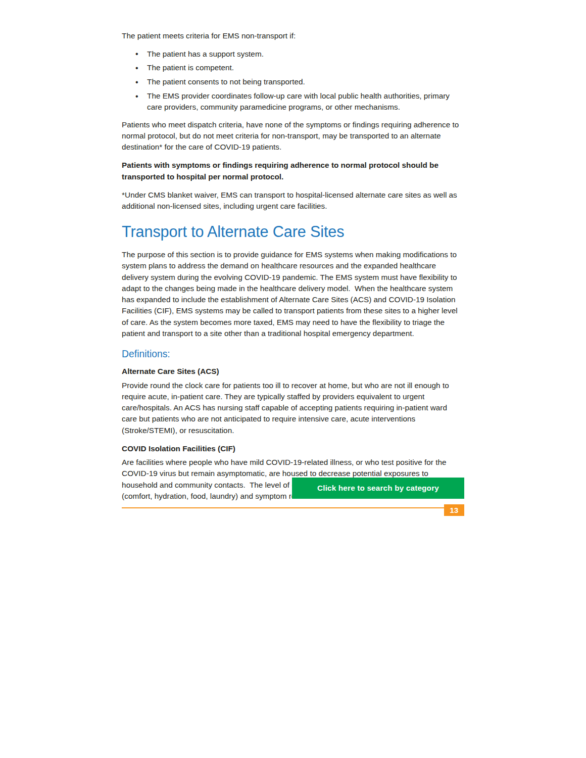The patient meets criteria for EMS non-transport if:
The patient has a support system.
The patient is competent.
The patient consents to not being transported.
The EMS provider coordinates follow-up care with local public health authorities, primary care providers, community paramedicine programs, or other mechanisms.
Patients who meet dispatch criteria, have none of the symptoms or findings requiring adherence to normal protocol, but do not meet criteria for non-transport, may be transported to an alternate destination* for the care of COVID-19 patients.
Patients with symptoms or findings requiring adherence to normal protocol should be transported to hospital per normal protocol.
*Under CMS blanket waiver, EMS can transport to hospital-licensed alternate care sites as well as additional non-licensed sites, including urgent care facilities.
Transport to Alternate Care Sites
The purpose of this section is to provide guidance for EMS systems when making modifications to system plans to address the demand on healthcare resources and the expanded healthcare delivery system during the evolving COVID-19 pandemic. The EMS system must have flexibility to adapt to the changes being made in the healthcare delivery model. When the healthcare system has expanded to include the establishment of Alternate Care Sites (ACS) and COVID-19 Isolation Facilities (CIF), EMS systems may be called to transport patients from these sites to a higher level of care. As the system becomes more taxed, EMS may need to have the flexibility to triage the patient and transport to a site other than a traditional hospital emergency department.
Definitions:
Alternate Care Sites (ACS)
Provide round the clock care for patients too ill to recover at home, but who are not ill enough to require acute, in-patient care. They are typically staffed by providers equivalent to urgent care/hospitals. An ACS has nursing staff capable of accepting patients requiring in-patient ward care but patients who are not anticipated to require intensive care, acute interventions (Stroke/STEMI), or resuscitation.
COVID Isolation Facilities (CIF)
Are facilities where people who have mild COVID-19-related illness, or who test positive for the COVID-19 virus but remain asymptomatic, are housed to decrease potential exposures to household and community contacts. The level of care is focused on providing for basic needs (comfort, hydration, food, laundry) and symptom relief.
Click here to search by category
13